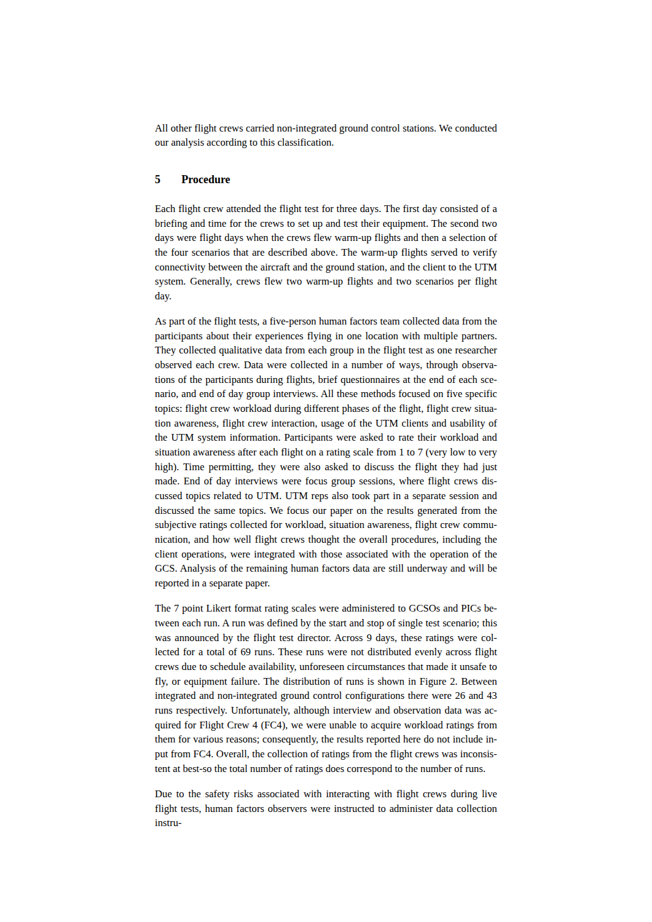All other flight crews carried non-integrated ground control stations. We conducted our analysis according to this classification.
5 Procedure
Each flight crew attended the flight test for three days. The first day consisted of a briefing and time for the crews to set up and test their equipment. The second two days were flight days when the crews flew warm-up flights and then a selection of the four scenarios that are described above. The warm-up flights served to verify connectivity between the aircraft and the ground station, and the client to the UTM system. Generally, crews flew two warm-up flights and two scenarios per flight day.
As part of the flight tests, a five-person human factors team collected data from the participants about their experiences flying in one location with multiple partners. They collected qualitative data from each group in the flight test as one researcher observed each crew. Data were collected in a number of ways, through observations of the participants during flights, brief questionnaires at the end of each scenario, and end of day group interviews. All these methods focused on five specific topics: flight crew workload during different phases of the flight, flight crew situation awareness, flight crew interaction, usage of the UTM clients and usability of the UTM system information. Participants were asked to rate their workload and situation awareness after each flight on a rating scale from 1 to 7 (very low to very high). Time permitting, they were also asked to discuss the flight they had just made. End of day interviews were focus group sessions, where flight crews discussed topics related to UTM. UTM reps also took part in a separate session and discussed the same topics. We focus our paper on the results generated from the subjective ratings collected for workload, situation awareness, flight crew communication, and how well flight crews thought the overall procedures, including the client operations, were integrated with those associated with the operation of the GCS. Analysis of the remaining human factors data are still underway and will be reported in a separate paper.
The 7 point Likert format rating scales were administered to GCSOs and PICs between each run. A run was defined by the start and stop of single test scenario; this was announced by the flight test director. Across 9 days, these ratings were collected for a total of 69 runs. These runs were not distributed evenly across flight crews due to schedule availability, unforeseen circumstances that made it unsafe to fly, or equipment failure. The distribution of runs is shown in Figure 2. Between integrated and non-integrated ground control configurations there were 26 and 43 runs respectively. Unfortunately, although interview and observation data was acquired for Flight Crew 4 (FC4), we were unable to acquire workload ratings from them for various reasons; consequently, the results reported here do not include input from FC4. Overall, the collection of ratings from the flight crews was inconsistent at best-so the total number of ratings does correspond to the number of runs.
Due to the safety risks associated with interacting with flight crews during live flight tests, human factors observers were instructed to administer data collection instru-